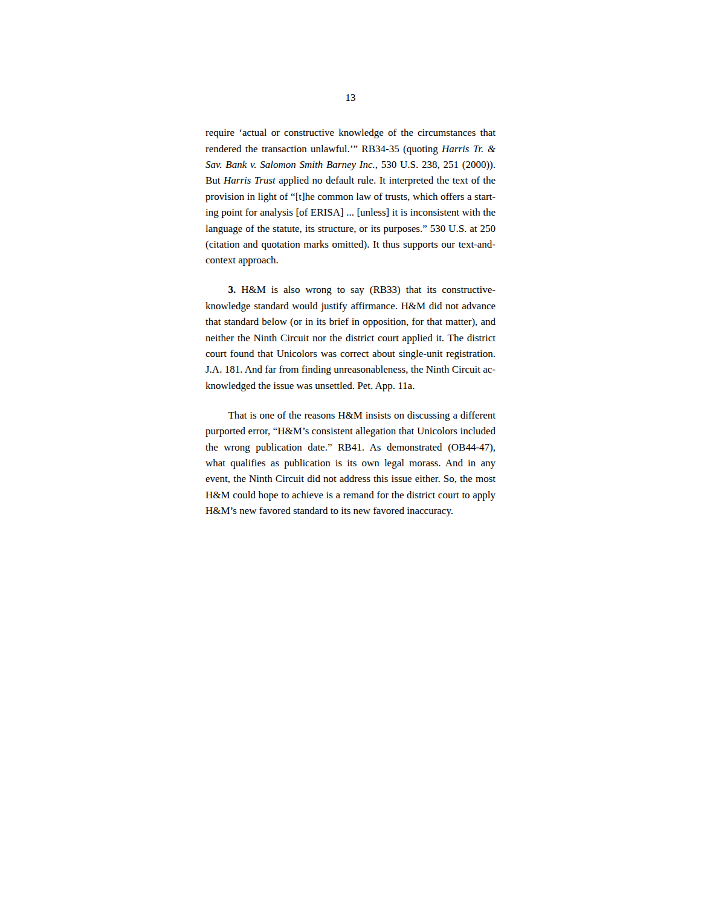13
require ‘actual or constructive knowledge of the circumstances that rendered the transaction unlawful.’” RB34-35 (quoting Harris Tr. & Sav. Bank v. Salomon Smith Barney Inc., 530 U.S. 238, 251 (2000)). But Harris Trust applied no default rule. It interpreted the text of the provision in light of “[t]he common law of trusts, which offers a starting point for analysis [of ERISA] ... [unless] it is inconsistent with the language of the statute, its structure, or its purposes.” 530 U.S. at 250 (citation and quotation marks omitted). It thus supports our text-and-context approach.
3. H&M is also wrong to say (RB33) that its constructive-knowledge standard would justify affirmance. H&M did not advance that standard below (or in its brief in opposition, for that matter), and neither the Ninth Circuit nor the district court applied it. The district court found that Unicolors was correct about single-unit registration. J.A. 181. And far from finding unreasonableness, the Ninth Circuit acknowledged the issue was unsettled. Pet. App. 11a.
That is one of the reasons H&M insists on discussing a different purported error, “H&M’s consistent allegation that Unicolors included the wrong publication date.” RB41. As demonstrated (OB44-47), what qualifies as publication is its own legal morass. And in any event, the Ninth Circuit did not address this issue either. So, the most H&M could hope to achieve is a remand for the district court to apply H&M’s new favored standard to its new favored inaccuracy.